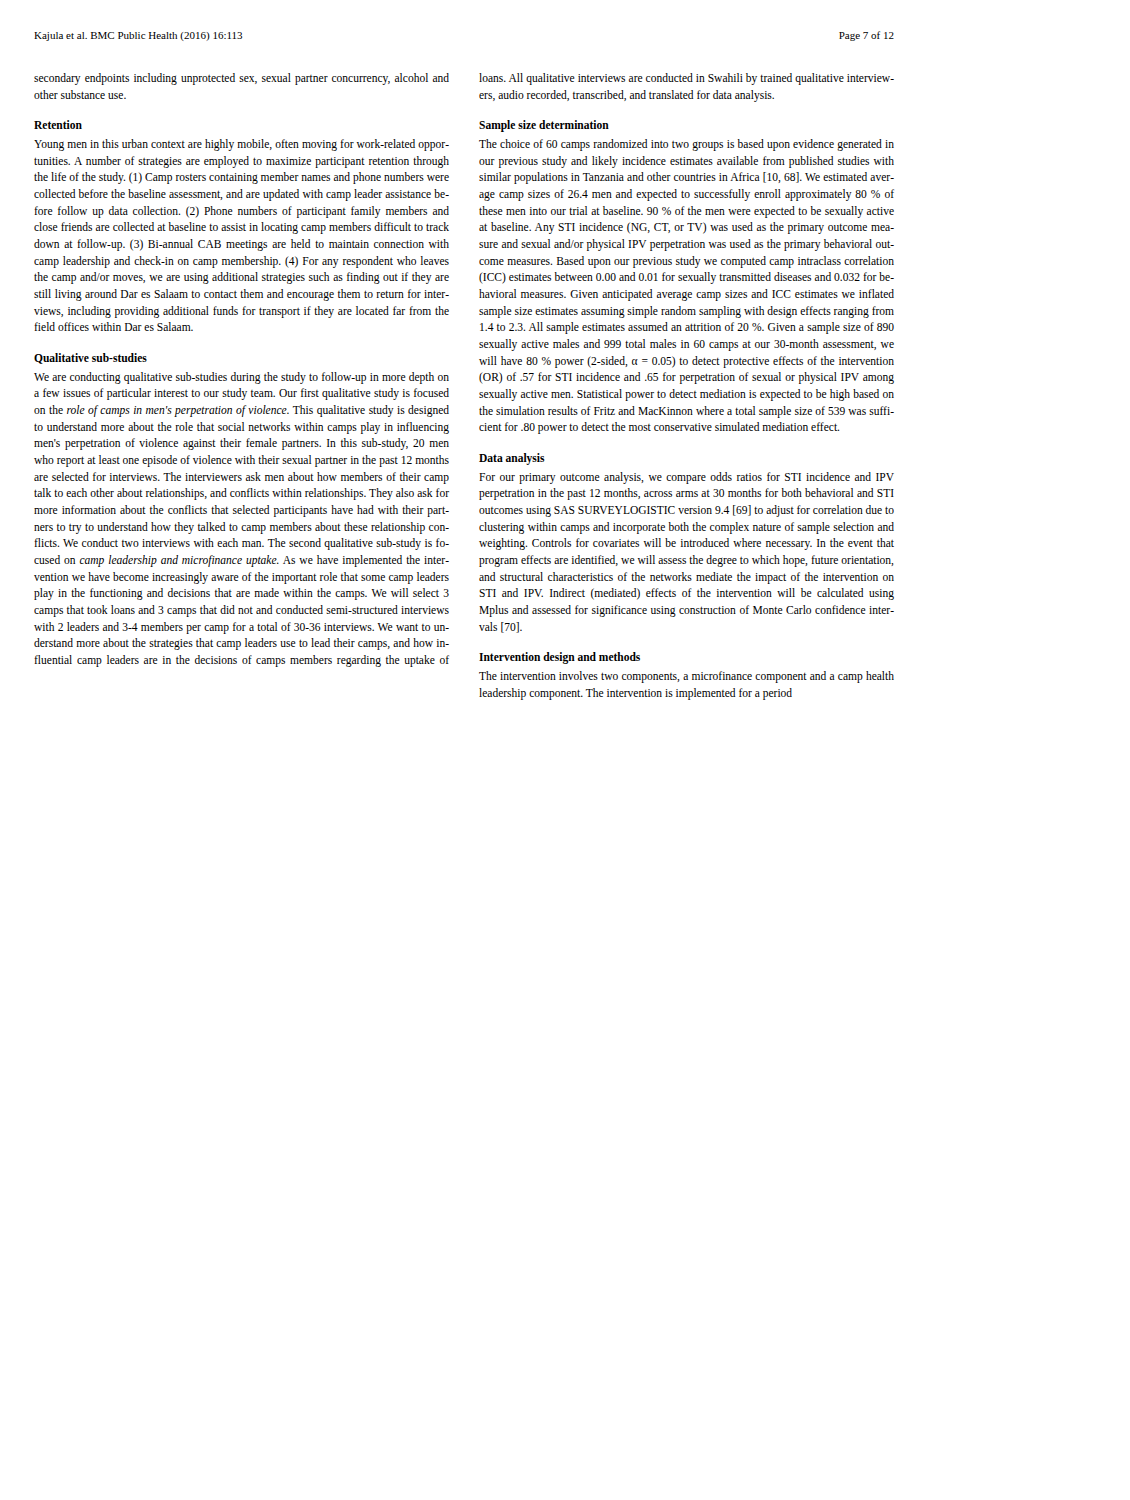Kajula et al. BMC Public Health (2016) 16:113
Page 7 of 12
secondary endpoints including unprotected sex, sexual partner concurrency, alcohol and other substance use.
Retention
Young men in this urban context are highly mobile, often moving for work-related opportunities. A number of strategies are employed to maximize participant retention through the life of the study. (1) Camp rosters containing member names and phone numbers were collected before the baseline assessment, and are updated with camp leader assistance before follow up data collection. (2) Phone numbers of participant family members and close friends are collected at baseline to assist in locating camp members difficult to track down at follow-up. (3) Bi-annual CAB meetings are held to maintain connection with camp leadership and check-in on camp membership. (4) For any respondent who leaves the camp and/or moves, we are using additional strategies such as finding out if they are still living around Dar es Salaam to contact them and encourage them to return for interviews, including providing additional funds for transport if they are located far from the field offices within Dar es Salaam.
Qualitative sub-studies
We are conducting qualitative sub-studies during the study to follow-up in more depth on a few issues of particular interest to our study team. Our first qualitative study is focused on the role of camps in men's perpetration of violence. This qualitative study is designed to understand more about the role that social networks within camps play in influencing men's perpetration of violence against their female partners. In this sub-study, 20 men who report at least one episode of violence with their sexual partner in the past 12 months are selected for interviews. The interviewers ask men about how members of their camp talk to each other about relationships, and conflicts within relationships. They also ask for more information about the conflicts that selected participants have had with their partners to try to understand how they talked to camp members about these relationship conflicts. We conduct two interviews with each man. The second qualitative sub-study is focused on camp leadership and microfinance uptake. As we have implemented the intervention we have become increasingly aware of the important role that some camp leaders play in the functioning and decisions that are made within the camps. We will select 3 camps that took loans and 3 camps that did not and conducted semi-structured interviews with 2 leaders and 3-4 members per camp for a total of 30-36 interviews. We want to understand more about the strategies that camp leaders use to lead their camps, and how influential camp leaders are in the decisions of camps members regarding the uptake of loans. All qualitative interviews are conducted in Swahili by trained qualitative interviewers, audio recorded, transcribed, and translated for data analysis.
Sample size determination
The choice of 60 camps randomized into two groups is based upon evidence generated in our previous study and likely incidence estimates available from published studies with similar populations in Tanzania and other countries in Africa [10, 68]. We estimated average camp sizes of 26.4 men and expected to successfully enroll approximately 80 % of these men into our trial at baseline. 90 % of the men were expected to be sexually active at baseline. Any STI incidence (NG, CT, or TV) was used as the primary outcome measure and sexual and/or physical IPV perpetration was used as the primary behavioral outcome measures. Based upon our previous study we computed camp intraclass correlation (ICC) estimates between 0.00 and 0.01 for sexually transmitted diseases and 0.032 for behavioral measures. Given anticipated average camp sizes and ICC estimates we inflated sample size estimates assuming simple random sampling with design effects ranging from 1.4 to 2.3. All sample estimates assumed an attrition of 20 %. Given a sample size of 890 sexually active males and 999 total males in 60 camps at our 30-month assessment, we will have 80 % power (2-sided, α = 0.05) to detect protective effects of the intervention (OR) of .57 for STI incidence and .65 for perpetration of sexual or physical IPV among sexually active men. Statistical power to detect mediation is expected to be high based on the simulation results of Fritz and MacKinnon where a total sample size of 539 was sufficient for .80 power to detect the most conservative simulated mediation effect.
Data analysis
For our primary outcome analysis, we compare odds ratios for STI incidence and IPV perpetration in the past 12 months, across arms at 30 months for both behavioral and STI outcomes using SAS SURVEYLOGISTIC version 9.4 [69] to adjust for correlation due to clustering within camps and incorporate both the complex nature of sample selection and weighting. Controls for covariates will be introduced where necessary. In the event that program effects are identified, we will assess the degree to which hope, future orientation, and structural characteristics of the networks mediate the impact of the intervention on STI and IPV. Indirect (mediated) effects of the intervention will be calculated using Mplus and assessed for significance using construction of Monte Carlo confidence intervals [70].
Intervention design and methods
The intervention involves two components, a microfinance component and a camp health leadership component. The intervention is implemented for a period